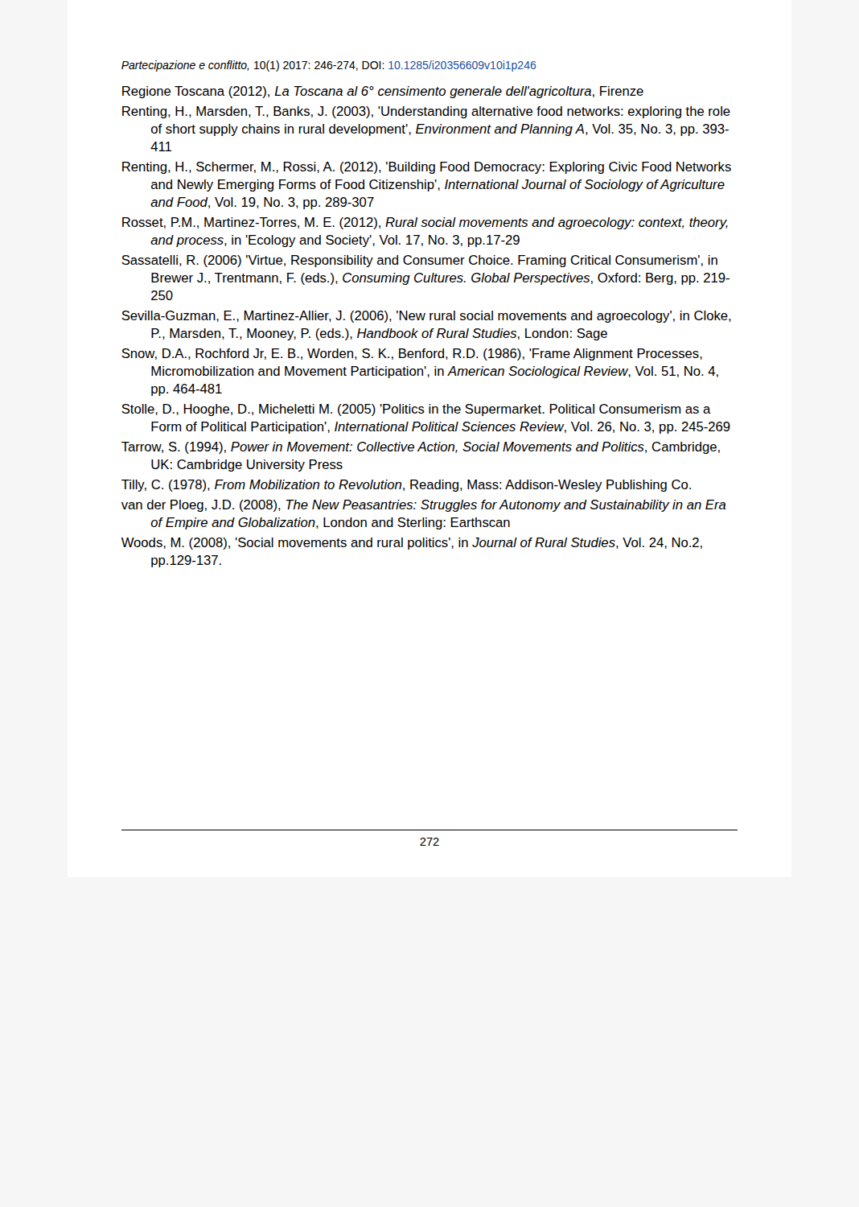Partecipazione e conflitto, 10(1) 2017: 246-274, DOI: 10.1285/i20356609v10i1p246
Regione Toscana (2012), La Toscana al 6° censimento generale dell'agricoltura, Firenze
Renting, H., Marsden, T., Banks, J. (2003), 'Understanding alternative food networks: exploring the role of short supply chains in rural development', Environment and Planning A, Vol. 35, No. 3, pp. 393-411
Renting, H., Schermer, M., Rossi, A. (2012), 'Building Food Democracy: Exploring Civic Food Networks and Newly Emerging Forms of Food Citizenship', International Journal of Sociology of Agriculture and Food, Vol. 19, No. 3, pp. 289-307
Rosset, P.M., Martinez-Torres, M. E. (2012), Rural social movements and agroecology: context, theory, and process, in 'Ecology and Society', Vol. 17, No. 3, pp.17-29
Sassatelli, R. (2006) 'Virtue, Responsibility and Consumer Choice. Framing Critical Consumerism', in Brewer J., Trentmann, F. (eds.), Consuming Cultures. Global Perspectives, Oxford: Berg, pp. 219-250
Sevilla-Guzman, E., Martinez-Allier, J. (2006), 'New rural social movements and agroecology', in Cloke, P., Marsden, T., Mooney, P. (eds.), Handbook of Rural Studies, London: Sage
Snow, D.A., Rochford Jr, E. B., Worden, S. K., Benford, R.D. (1986), 'Frame Alignment Processes, Micromobilization and Movement Participation', in American Sociological Review, Vol. 51, No. 4, pp. 464-481
Stolle, D., Hooghe, D., Micheletti M. (2005) 'Politics in the Supermarket. Political Consumerism as a Form of Political Participation', International Political Sciences Review, Vol. 26, No. 3, pp. 245-269
Tarrow, S. (1994), Power in Movement: Collective Action, Social Movements and Politics, Cambridge, UK: Cambridge University Press
Tilly, C. (1978), From Mobilization to Revolution, Reading, Mass: Addison-Wesley Publishing Co.
van der Ploeg, J.D. (2008), The New Peasantries: Struggles for Autonomy and Sustainability in an Era of Empire and Globalization, London and Sterling: Earthscan
Woods, M. (2008), 'Social movements and rural politics', in Journal of Rural Studies, Vol. 24, No.2, pp.129-137.
272